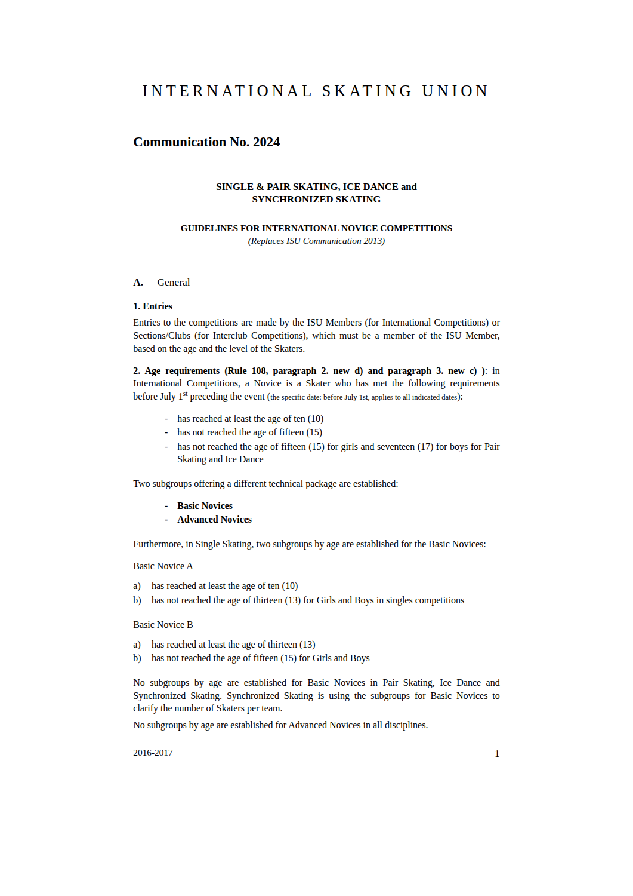INTERNATIONAL SKATING UNION
Communication No. 2024
SINGLE & PAIR SKATING, ICE DANCE and
SYNCHRONIZED SKATING
GUIDELINES FOR INTERNATIONAL NOVICE COMPETITIONS
(Replaces ISU Communication 2013)
A. General
1. Entries
Entries to the competitions are made by the ISU Members (for International Competitions) or Sections/Clubs (for Interclub Competitions), which must be a member of the ISU Member, based on the age and the level of the Skaters.
2. Age requirements (Rule 108, paragraph 2. new d) and paragraph 3. new c) ): in International Competitions, a Novice is a Skater who has met the following requirements before July 1st preceding the event (the specific date: before July 1st, applies to all indicated dates):
has reached at least the age of ten (10)
has not reached the age of fifteen (15)
has not reached the age of fifteen (15) for girls and seventeen (17) for boys for Pair Skating and Ice Dance
Two subgroups offering a different technical package are established:
Basic Novices
Advanced Novices
Furthermore, in Single Skating, two subgroups by age are established for the Basic Novices:
Basic Novice A
has reached at least the age of ten (10)
has not reached the age of thirteen (13) for Girls and Boys in singles competitions
Basic Novice B
has reached at least the age of thirteen (13)
has not reached the age of fifteen (15) for Girls and Boys
No subgroups by age are established for Basic Novices in Pair Skating, Ice Dance and Synchronized Skating. Synchronized Skating is using the subgroups for Basic Novices to clarify the number of Skaters per team.
No subgroups by age are established for Advanced Novices in all disciplines.
2016-2017 1